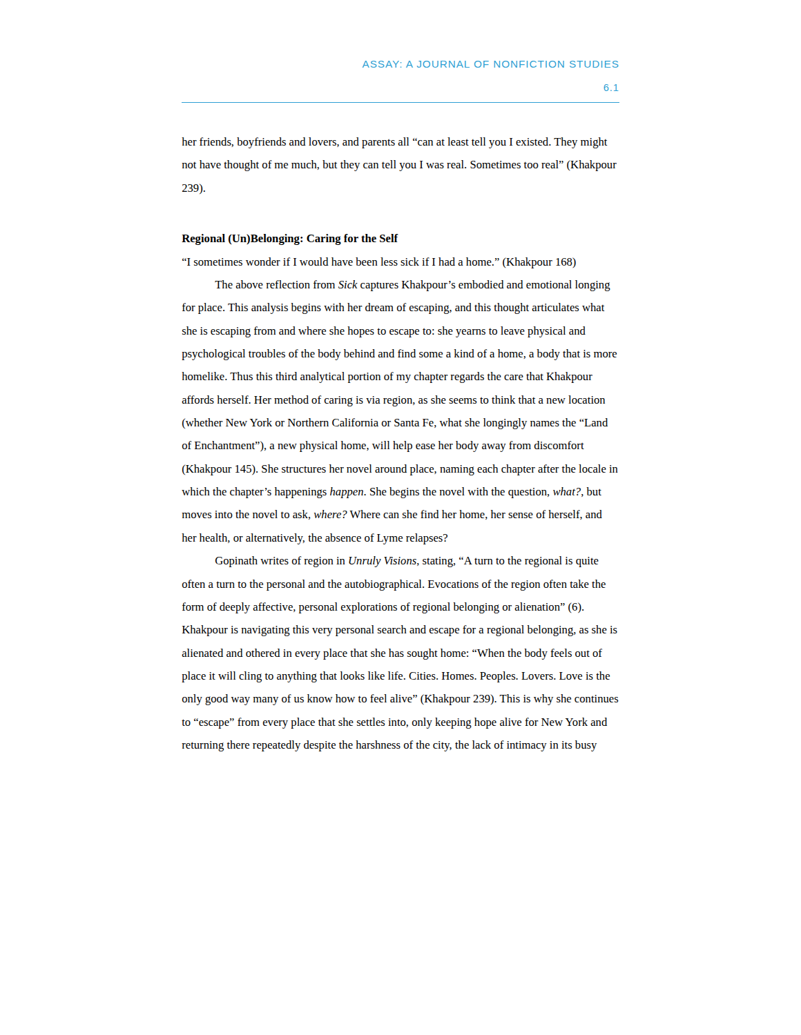ASSAY: A JOURNAL OF NONFICTION STUDIES 6.1
her friends, boyfriends and lovers, and parents all “can at least tell you I existed. They might not have thought of me much, but they can tell you I was real. Sometimes too real” (Khakpour 239).
Regional (Un)Belonging: Caring for the Self
“I sometimes wonder if I would have been less sick if I had a home.” (Khakpour 168)
The above reflection from Sick captures Khakpour’s embodied and emotional longing for place. This analysis begins with her dream of escaping, and this thought articulates what she is escaping from and where she hopes to escape to: she yearns to leave physical and psychological troubles of the body behind and find some a kind of a home, a body that is more homelike. Thus this third analytical portion of my chapter regards the care that Khakpour affords herself. Her method of caring is via region, as she seems to think that a new location (whether New York or Northern California or Santa Fe, what she longingly names the “Land of Enchantment”), a new physical home, will help ease her body away from discomfort (Khakpour 145). She structures her novel around place, naming each chapter after the locale in which the chapter’s happenings happen. She begins the novel with the question, what?, but moves into the novel to ask, where? Where can she find her home, her sense of herself, and her health, or alternatively, the absence of Lyme relapses?
Gopinath writes of region in Unruly Visions, stating, “A turn to the regional is quite often a turn to the personal and the autobiographical. Evocations of the region often take the form of deeply affective, personal explorations of regional belonging or alienation” (6). Khakpour is navigating this very personal search and escape for a regional belonging, as she is alienated and othered in every place that she has sought home: “When the body feels out of place it will cling to anything that looks like life. Cities. Homes. Peoples. Lovers. Love is the only good way many of us know how to feel alive” (Khakpour 239). This is why she continues to “escape” from every place that she settles into, only keeping hope alive for New York and returning there repeatedly despite the harshness of the city, the lack of intimacy in its busy